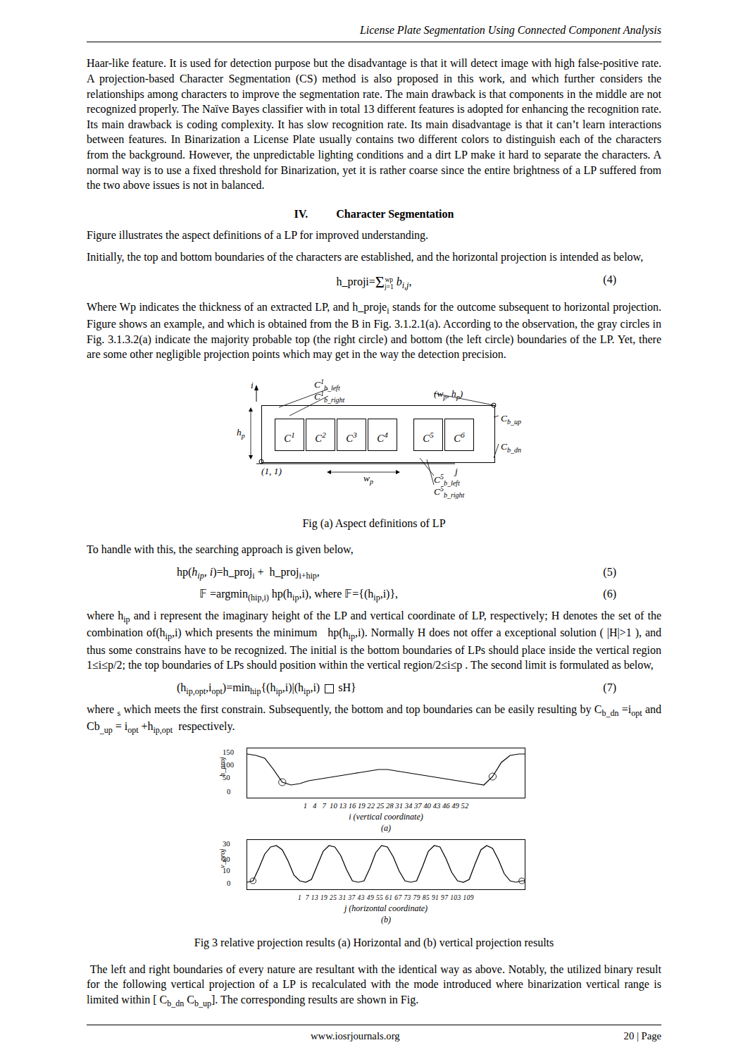License Plate Segmentation Using Connected Component Analysis
Haar-like feature. It is used for detection purpose but the disadvantage is that it will detect image with high false-positive rate. A projection-based Character Segmentation (CS) method is also proposed in this work, and which further considers the relationships among characters to improve the segmentation rate. The main drawback is that components in the middle are not recognized properly. The Naïve Bayes classifier with in total 13 different features is adopted for enhancing the recognition rate. Its main drawback is coding complexity. It has slow recognition rate. Its main disadvantage is that it can’t learn interactions between features. In Binarization a License Plate usually contains two different colors to distinguish each of the characters from the background. However, the unpredictable lighting conditions and a dirt LP make it hard to separate the characters. A normal way is to use a fixed threshold for Binarization, yet it is rather coarse since the entire brightness of a LP suffered from the two above issues is not in balanced.
IV. Character Segmentation
Figure illustrates the aspect definitions of a LP for improved understanding.
Initially, the top and bottom boundaries of the characters are established, and the horizontal projection is intended as below,
h_proji=Σwp j=1 bi,j, (4)
Where Wp indicates the thickness of an extracted LP, and h_projei stands for the outcome subsequent to horizontal projection. Figure shows an example, and which is obtained from the B in Fig. 3.1.2.1(a). According to the observation, the gray circles in Fig. 3.1.3.2(a) indicate the majority probable top (the right circle) and bottom (the left circle) boundaries of the LP. Yet, there are some other negligible projection points which may get in the way the detection precision.
C1
C2
C3
C4
C5
C6
i hp (1, 1) wp j (wp, hp) C1b_left C1b_right Cb_up Cb_dn C5b_left C5b_right
Fig (a) Aspect definitions of LP
To handle with this, the searching approach is given below,
hp(hip, i)=h_proji + h_proji+hip, (5)
𝔽 =argmin(hip,i) hp(hip,i), where 𝔽={(hip,i)}, (6)
where hip and i represent the imaginary height of the LP and vertical coordinate of LP, respectively; H denotes the set of the combination of(hip,i) which presents the minimum hp(hip,i). Normally H does not offer a exceptional solution ( |H|>1 ), and thus some constrains have to be recognized. The initial is the bottom boundaries of LPs should place inside the vertical region 1≤i≤p/2; the top boundaries of LPs should position within the vertical region/2≤i≤p . The second limit is formulated as below,
(hip,opt,iopt)=minhip{(hip,i)|(hip,i) sH} (7)
where s which meets the first constrain. Subsequently, the bottom and top boundaries can be easily resulting by Cb_dn =iopt and Cb_up = iopt +hip,opt respectively.
150
100
50
0
h_proj
1 4 7 10 13 16 19 22 25 28 31 34 37 40 43 46 49 52
i (vertical coordinate)
(a)
30
20
10
0
v_proj
1 7 13 19 25 31 37 43 49 55 61 67 73 79 85 91 97 103 109
j (horizontal coordinate)
(b)
Fig 3 relative projection results (a) Horizontal and (b) vertical projection results
The left and right boundaries of every nature are resultant with the identical way as above. Notably, the utilized binary result for the following vertical projection of a LP is recalculated with the mode introduced where binarization vertical range is limited within [ Cb_dn Cb_up]. The corresponding results are shown in Fig.
www.iosrjournals.org 20 | Page